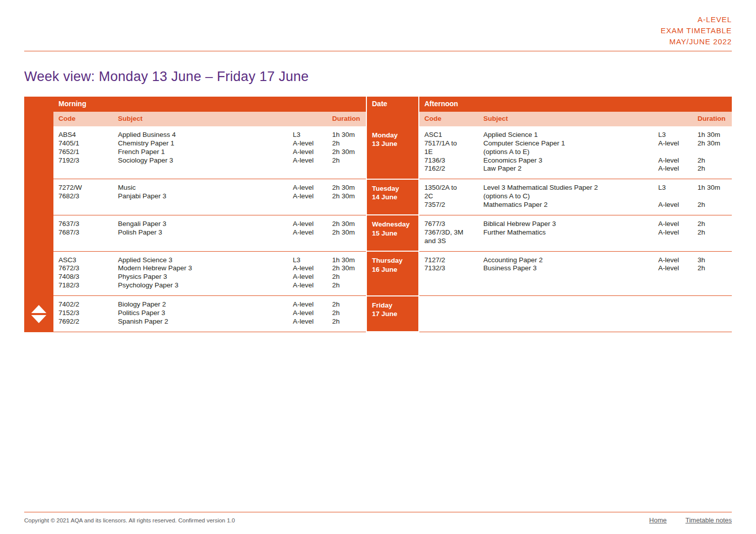A-LEVEL EXAM TIMETABLE MAY/JUNE 2022
Week view: Monday 13 June – Friday 17 June
| Morning | Date | Afternoon |
| --- | --- | --- |
| Code | Subject | | Duration | | Code | Subject | | Duration |
| ABS4 7405/1 7652/1 7192/3 | Applied Business 4 Chemistry Paper 1 French Paper 1 Sociology Paper 3 | L3 A-level A-level A-level | 1h 30m 2h 2h 30m 2h | Monday 13 June | ASC1 7517/1A to 1E 7136/3 7162/2 | Applied Science 1 Computer Science Paper 1 (options A to E) Economics Paper 3 Law Paper 2 | L3 A-level A-level A-level | 1h 30m 2h 30m 2h 2h |
| 7272/W 7682/3 | Music Panjabi Paper 3 | A-level A-level | 2h 30m 2h 30m | Tuesday 14 June | 1350/2A to 2C 7357/2 | Level 3 Mathematical Studies Paper 2 (options A to C) Mathematics Paper 2 | L3 A-level | 1h 30m 2h |
| 7637/3 7687/3 | Bengali Paper 3 Polish Paper 3 | A-level A-level | 2h 30m 2h 30m | Wednesday 15 June | 7677/3 7367/3D, 3M and 3S | Biblical Hebrew Paper 3 Further Mathematics | A-level A-level | 2h 2h |
| ASC3 7672/3 7408/3 7182/3 | Applied Science 3 Modern Hebrew Paper 3 Physics Paper 3 Psychology Paper 3 | L3 A-level A-level A-level | 1h 30m 2h 30m 2h 2h | Thursday 16 June | 7127/2 7132/3 | Accounting Paper 2 Business Paper 3 | A-level A-level | 3h 2h |
| 7402/2 7152/3 7692/2 | Biology Paper 2 Politics Paper 3 Spanish Paper 2 | A-level A-level A-level | 2h 2h 2h | Friday 17 June | | | | |
Copyright © 2021 AQA and its licensors. All rights reserved. Confirmed version 1.0
Home Timetable notes